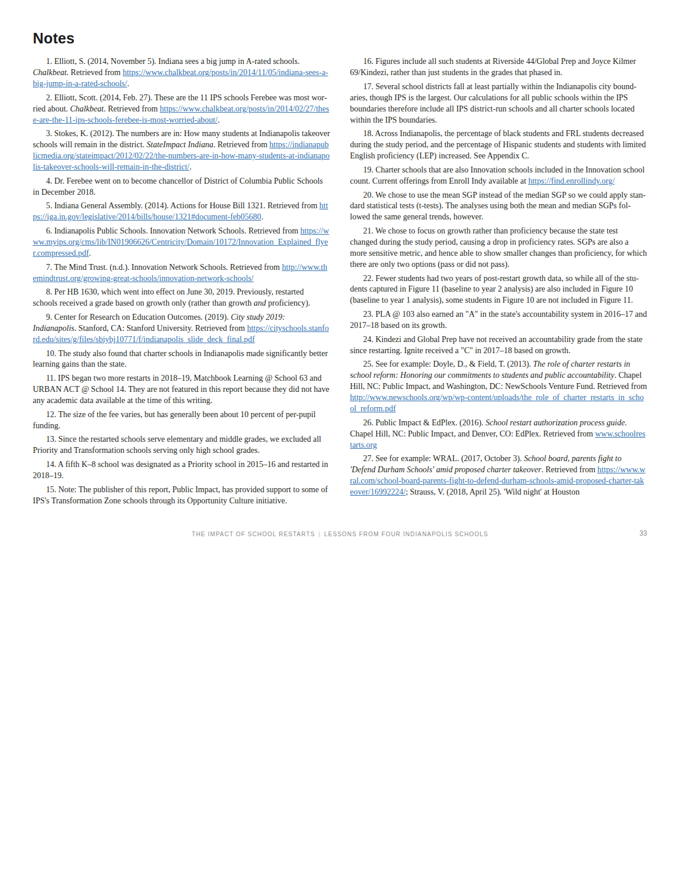Notes
1. Elliott, S. (2014, November 5). Indiana sees a big jump in A-rated schools. Chalkbeat. Retrieved from https://www.chalkbeat.org/posts/in/2014/11/05/indiana-sees-a-big-jump-in-a-rated-schools/.
2. Elliott, Scott. (2014, Feb. 27). These are the 11 IPS schools Ferebee was most worried about. Chalkbeat. Retrieved from https://www.chalkbeat.org/posts/in/2014/02/27/these-are-the-11-ips-schools-ferebee-is-most-worried-about/.
3. Stokes, K. (2012). The numbers are in: How many students at Indianapolis takeover schools will remain in the district. StateImpact Indiana. Retrieved from https://indianapublicmedia.org/stateimpact/2012/02/22/the-numbers-are-in-how-many-students-at-indianapolis-takeover-schools-will-remain-in-the-district/.
4. Dr. Ferebee went on to become chancellor of District of Columbia Public Schools in December 2018.
5. Indiana General Assembly. (2014). Actions for House Bill 1321. Retrieved from https://iga.in.gov/legislative/2014/bills/house/1321#document-feb05680.
6. Indianapolis Public Schools. Innovation Network Schools. Retrieved from https://www.myips.org/cms/lib/IN01906626/Centricity/Domain/10172/Innovation_Explained_flyer.compressed.pdf.
7. The Mind Trust. (n.d.). Innovation Network Schools. Retrieved from http://www.themindtrust.org/growing-great-schools/innovation-network-schools/
8. Per HB 1630, which went into effect on June 30, 2019. Previously, restarted schools received a grade based on growth only (rather than growth and proficiency).
9. Center for Research on Education Outcomes. (2019). City study 2019: Indianapolis. Stanford, CA: Stanford University. Retrieved from https://cityschools.stanford.edu/sites/g/files/sbiybj10771/f/indianapolis_slide_deck_final.pdf
10. The study also found that charter schools in Indianapolis made significantly better learning gains than the state.
11. IPS began two more restarts in 2018–19, Matchbook Learning @ School 63 and URBAN ACT @ School 14. They are not featured in this report because they did not have any academic data available at the time of this writing.
12. The size of the fee varies, but has generally been about 10 percent of per-pupil funding.
13. Since the restarted schools serve elementary and middle grades, we excluded all Priority and Transformation schools serving only high school grades.
14. A fifth K–8 school was designated as a Priority school in 2015–16 and restarted in 2018–19.
15. Note: The publisher of this report, Public Impact, has provided support to some of IPS's Transformation Zone schools through its Opportunity Culture initiative.
16. Figures include all such students at Riverside 44/Global Prep and Joyce Kilmer 69/Kindezi, rather than just students in the grades that phased in.
17. Several school districts fall at least partially within the Indianapolis city boundaries, though IPS is the largest. Our calculations for all public schools within the IPS boundaries therefore include all IPS district-run schools and all charter schools located within the IPS boundaries.
18. Across Indianapolis, the percentage of black students and FRL students decreased during the study period, and the percentage of Hispanic students and students with limited English proficiency (LEP) increased. See Appendix C.
19. Charter schools that are also Innovation schools included in the Innovation school count. Current offerings from Enroll Indy available at https://find.enrollindy.org/
20. We chose to use the mean SGP instead of the median SGP so we could apply standard statistical tests (t-tests). The analyses using both the mean and median SGPs followed the same general trends, however.
21. We chose to focus on growth rather than proficiency because the state test changed during the study period, causing a drop in proficiency rates. SGPs are also a more sensitive metric, and hence able to show smaller changes than proficiency, for which there are only two options (pass or did not pass).
22. Fewer students had two years of post-restart growth data, so while all of the students captured in Figure 11 (baseline to year 2 analysis) are also included in Figure 10 (baseline to year 1 analysis), some students in Figure 10 are not included in Figure 11.
23. PLA @ 103 also earned an "A" in the state's accountability system in 2016–17 and 2017–18 based on its growth.
24. Kindezi and Global Prep have not received an accountability grade from the state since restarting. Ignite received a "C" in 2017–18 based on growth.
25. See for example: Doyle, D., & Field, T. (2013). The role of charter restarts in school reform: Honoring our commitments to students and public accountability. Chapel Hill, NC: Public Impact, and Washington, DC: NewSchools Venture Fund. Retrieved from http://www.newschools.org/wp/wp-content/uploads/the_role_of_charter_restarts_in_school_reform.pdf
26. Public Impact & EdPlex. (2016). School restart authorization process guide. Chapel Hill, NC: Public Impact, and Denver, CO: EdPlex. Retrieved from www.schoolrestarts.org
27. See for example: WRAL. (2017, October 3). School board, parents fight to 'Defend Durham Schools' amid proposed charter takeover. Retrieved from https://www.wral.com/school-board-parents-fight-to-defend-durham-schools-amid-proposed-charter-takeover/16992224/; Strauss, V. (2018, April 25). 'Wild night' at Houston
The Impact of School Restarts | Lessons from Four Indianapolis Schools 33